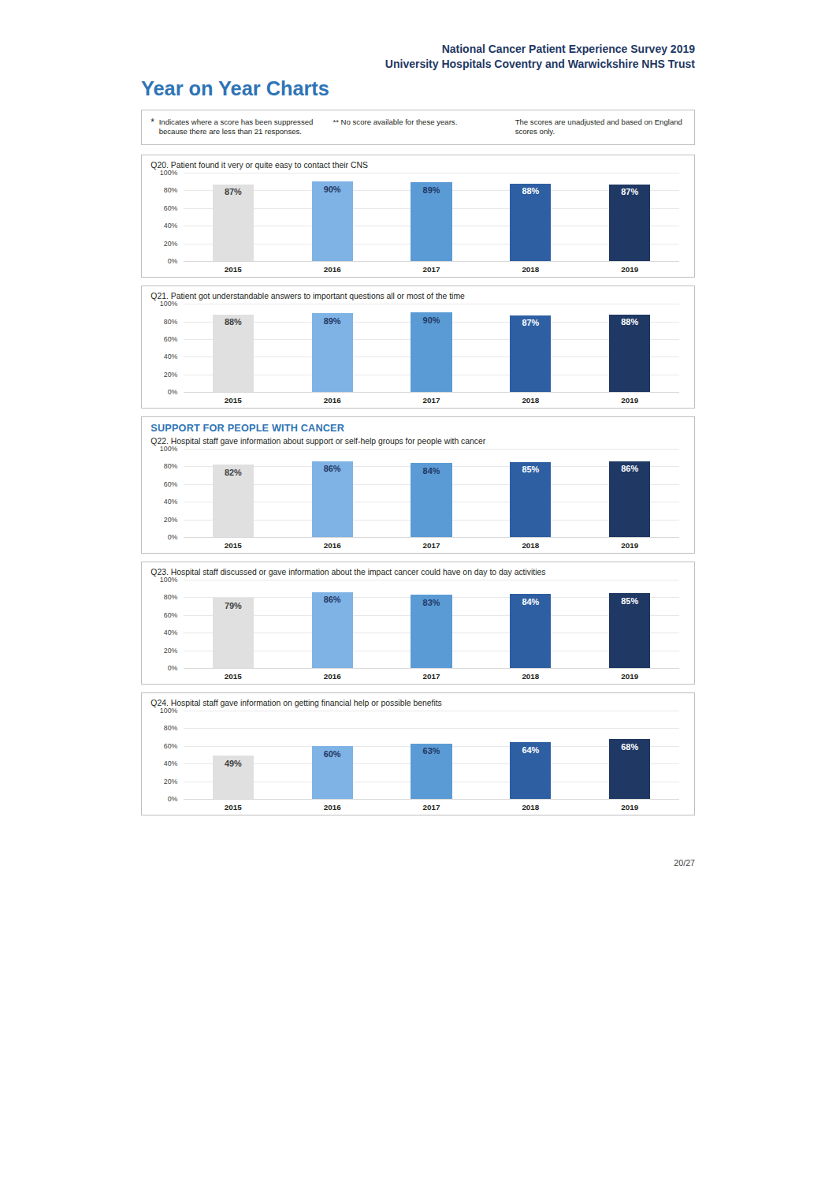National Cancer Patient Experience Survey 2019
University Hospitals Coventry and Warwickshire NHS Trust
Year on Year Charts
* Indicates where a score has been suppressed because there are less than 21 responses.
** No score available for these years.
The scores are unadjusted and based on England scores only.
Q20. Patient found it very or quite easy to contact their CNS
100%
80%
60%
40%
20%
0%
87%
90%
89%
88%
87%
20152016201720182019
Q21. Patient got understandable answers to important questions all or most of the time
100%
80%
60%
40%
20%
0%
88%
89%
90%
87%
88%
20152016201720182019
SUPPORT FOR PEOPLE WITH CANCER
Q22. Hospital staff gave information about support or self-help groups for people with cancer
100%
80%
60%
40%
20%
0%
82%
86%
84%
85%
86%
20152016201720182019
Q23. Hospital staff discussed or gave information about the impact cancer could have on day to day activities
100%
80%
60%
40%
20%
0%
79%
86%
83%
84%
85%
20152016201720182019
Q24. Hospital staff gave information on getting financial help or possible benefits
100%
80%
60%
40%
20%
0%
49%
60%
63%
64%
68%
20152016201720182019
20/27